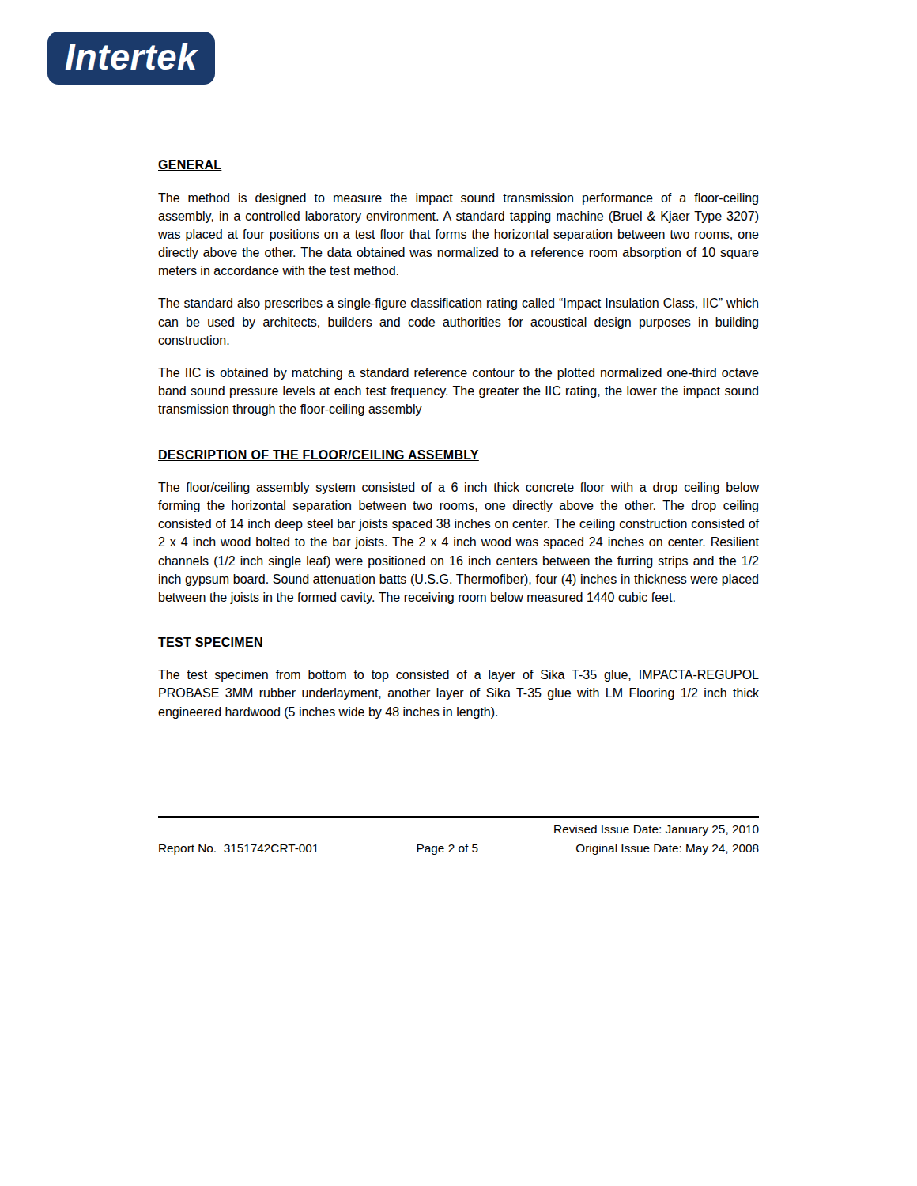Intertek
GENERAL
The method is designed to measure the impact sound transmission performance of a floor-ceiling assembly, in a controlled laboratory environment. A standard tapping machine (Bruel & Kjaer Type 3207) was placed at four positions on a test floor that forms the horizontal separation between two rooms, one directly above the other. The data obtained was normalized to a reference room absorption of 10 square meters in accordance with the test method.
The standard also prescribes a single-figure classification rating called “Impact Insulation Class, IIC” which can be used by architects, builders and code authorities for acoustical design purposes in building construction.
The IIC is obtained by matching a standard reference contour to the plotted normalized one-third octave band sound pressure levels at each test frequency. The greater the IIC rating, the lower the impact sound transmission through the floor-ceiling assembly
DESCRIPTION OF THE FLOOR/CEILING ASSEMBLY
The floor/ceiling assembly system consisted of a 6 inch thick concrete floor with a drop ceiling below forming the horizontal separation between two rooms, one directly above the other. The drop ceiling consisted of 14 inch deep steel bar joists spaced 38 inches on center. The ceiling construction consisted of 2 x 4 inch wood bolted to the bar joists. The 2 x 4 inch wood was spaced 24 inches on center. Resilient channels (1/2 inch single leaf) were positioned on 16 inch centers between the furring strips and the 1/2 inch gypsum board. Sound attenuation batts (U.S.G. Thermofiber), four (4) inches in thickness were placed between the joists in the formed cavity. The receiving room below measured 1440 cubic feet.
TEST SPECIMEN
The test specimen from bottom to top consisted of a layer of Sika T-35 glue, IMPACTA-REGUPOL PROBASE 3MM rubber underlayment, another layer of Sika T-35 glue with LM Flooring 1/2 inch thick engineered hardwood (5 inches wide by 48 inches in length).
Revised Issue Date: January 25, 2010
Report No. 3151742CRT-001 Page 2 of 5 Original Issue Date: May 24, 2008